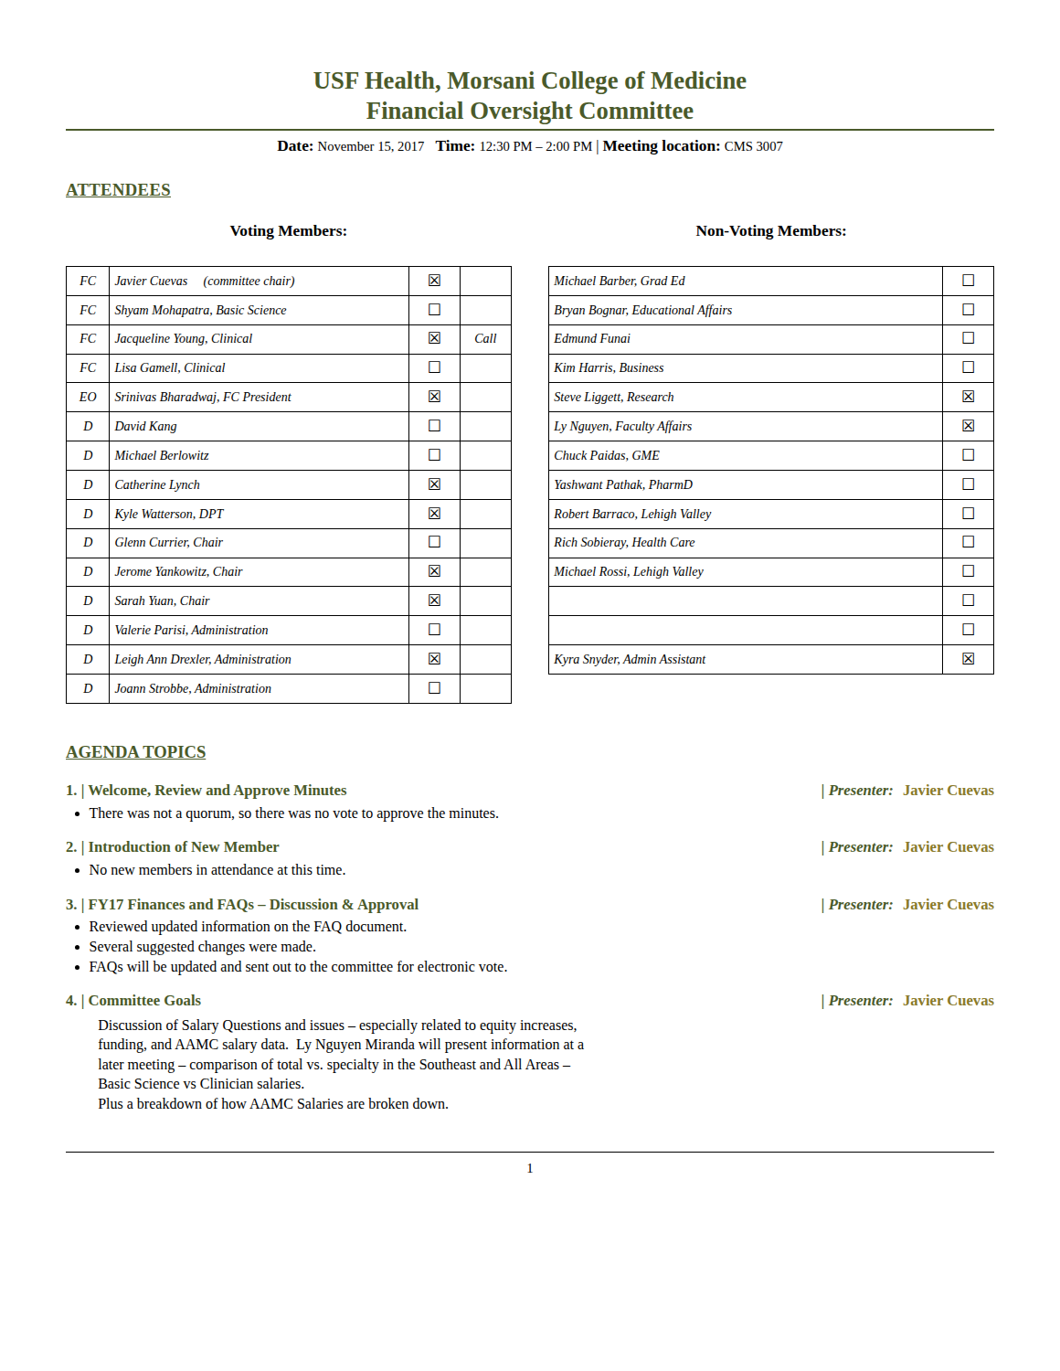USF Health, Morsani College of MedicineFinancial Oversight Committee
Date: November 15, 2017 Time: 12:30 PM – 2:00 PM | Meeting location: CMS 3007
ATTENDEES
Voting Members:
| FC | Javier Cuevas (committee chair) | ☒ | |
| FC | Shyam Mohapatra, Basic Science | ☐ | |
| FC | Jacqueline Young, Clinical | ☒ | Call |
| FC | Lisa Gamell, Clinical | ☐ | |
| EO | Srinivas Bharadwaj, FC President | ☒ | |
| D | David Kang | ☐ | |
| D | Michael Berlowitz | ☐ | |
| D | Catherine Lynch | ☒ | |
| D | Kyle Watterson, DPT | ☒ | |
| D | Glenn Currier, Chair | ☐ | |
| D | Jerome Yankowitz, Chair | ☒ | |
| D | Sarah Yuan, Chair | ☒ | |
| D | Valerie Parisi, Administration | ☐ | |
| D | Leigh Ann Drexler, Administration | ☒ | |
| D | Joann Strobbe, Administration | ☐ | |
Non-Voting Members:
| Michael Barber, Grad Ed | ☐ |
| Bryan Bognar, Educational Affairs | ☐ |
| Edmund Funai | ☐ |
| Kim Harris, Business | ☐ |
| Steve Liggett, Research | ☒ |
| Ly Nguyen, Faculty Affairs | ☒ |
| Chuck Paidas, GME | ☐ |
| Yashwant Pathak, PharmD | ☐ |
| Robert Barraco, Lehigh Valley | ☐ |
| Rich Sobieray, Health Care | ☐ |
| Michael Rossi, Lehigh Valley | ☐ |
| | ☐ |
| | ☐ |
| Kyra Snyder, Admin Assistant | ☒ |
AGENDA TOPICS
1. | Welcome, Review and Approve Minutes | Presenter: Javier Cuevas
There was not a quorum, so there was no vote to approve the minutes.
2. | Introduction of New Member | Presenter: Javier Cuevas
No new members in attendance at this time.
3. | FY17 Finances and FAQs – Discussion & Approval | Presenter: Javier Cuevas
Reviewed updated information on the FAQ document.
Several suggested changes were made.
FAQs will be updated and sent out to the committee for electronic vote.
4. | Committee Goals | Presenter: Javier Cuevas
Discussion of Salary Questions and issues – especially related to equity increases,
funding, and AAMC salary data. Ly Nguyen Miranda will present information at a
later meeting – comparison of total vs. specialty in the Southeast and All Areas –
Basic Science vs Clinician salaries.
Plus a breakdown of how AAMC Salaries are broken down.
1